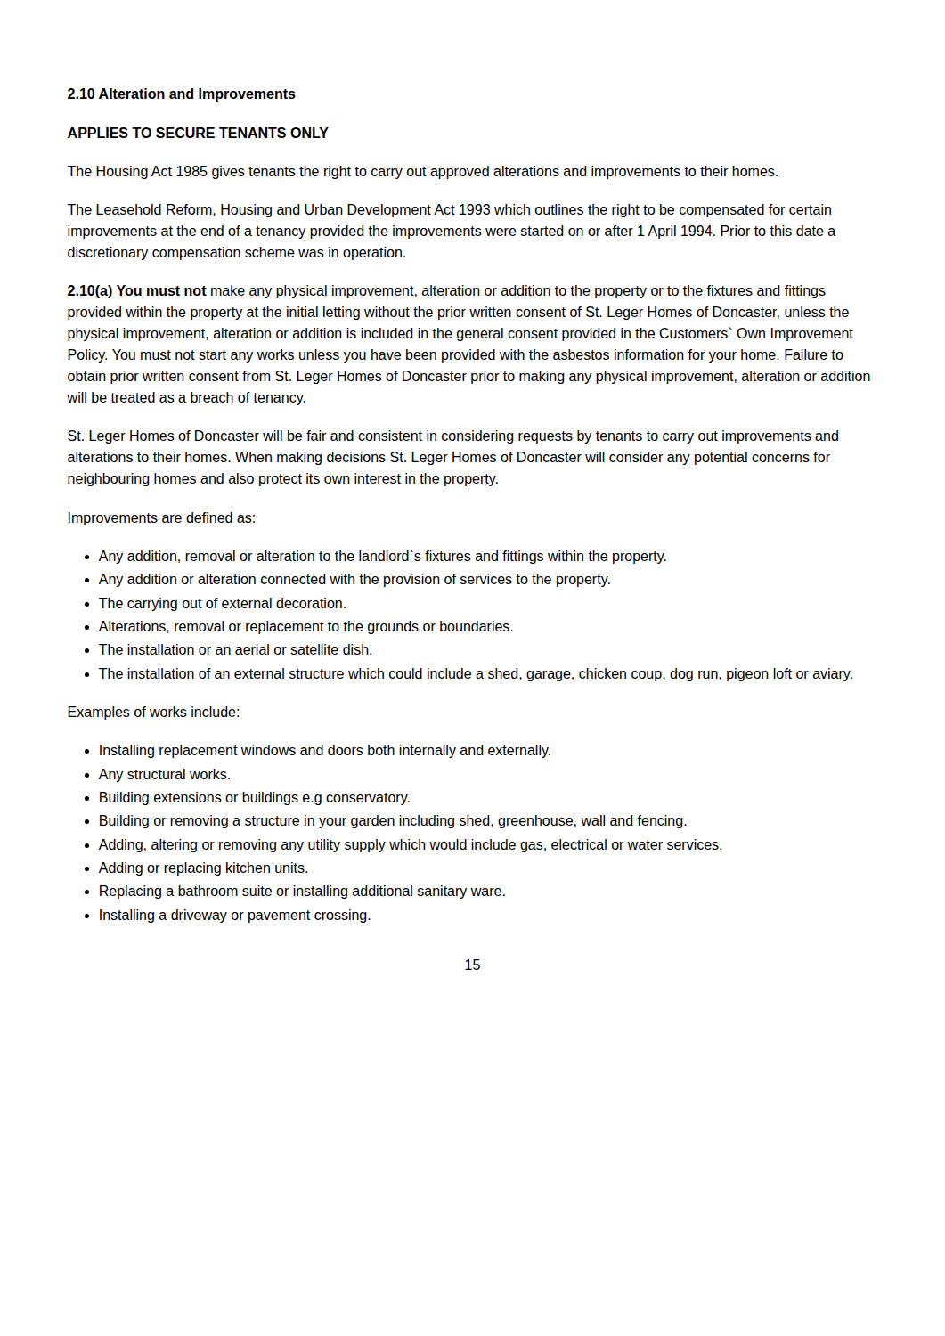2.10 Alteration and Improvements
APPLIES TO SECURE TENANTS ONLY
The Housing Act 1985 gives tenants the right to carry out approved alterations and improvements to their homes.
The Leasehold Reform, Housing and Urban Development Act 1993 which outlines the right to be compensated for certain improvements at the end of a tenancy provided the improvements were started on or after 1 April 1994. Prior to this date a discretionary compensation scheme was in operation.
2.10(a) You must not make any physical improvement, alteration or addition to the property or to the fixtures and fittings provided within the property at the initial letting without the prior written consent of St. Leger Homes of Doncaster, unless the physical improvement, alteration or addition is included in the general consent provided in the Customers` Own Improvement Policy. You must not start any works unless you have been provided with the asbestos information for your home. Failure to obtain prior written consent from St. Leger Homes of Doncaster prior to making any physical improvement, alteration or addition will be treated as a breach of tenancy.
St. Leger Homes of Doncaster will be fair and consistent in considering requests by tenants to carry out improvements and alterations to their homes. When making decisions St. Leger Homes of Doncaster will consider any potential concerns for neighbouring homes and also protect its own interest in the property.
Improvements are defined as:
Any addition, removal or alteration to the landlord`s fixtures and fittings within the property.
Any addition or alteration connected with the provision of services to the property.
The carrying out of external decoration.
Alterations, removal or replacement to the grounds or boundaries.
The installation or an aerial or satellite dish.
The installation of an external structure which could include a shed, garage, chicken coup, dog run, pigeon loft or aviary.
Examples of works include:
Installing replacement windows and doors both internally and externally.
Any structural works.
Building extensions or buildings e.g conservatory.
Building or removing a structure in your garden including shed, greenhouse, wall and fencing.
Adding, altering or removing any utility supply which would include gas, electrical or water services.
Adding or replacing kitchen units.
Replacing a bathroom suite or installing additional sanitary ware.
Installing a driveway or pavement crossing.
15